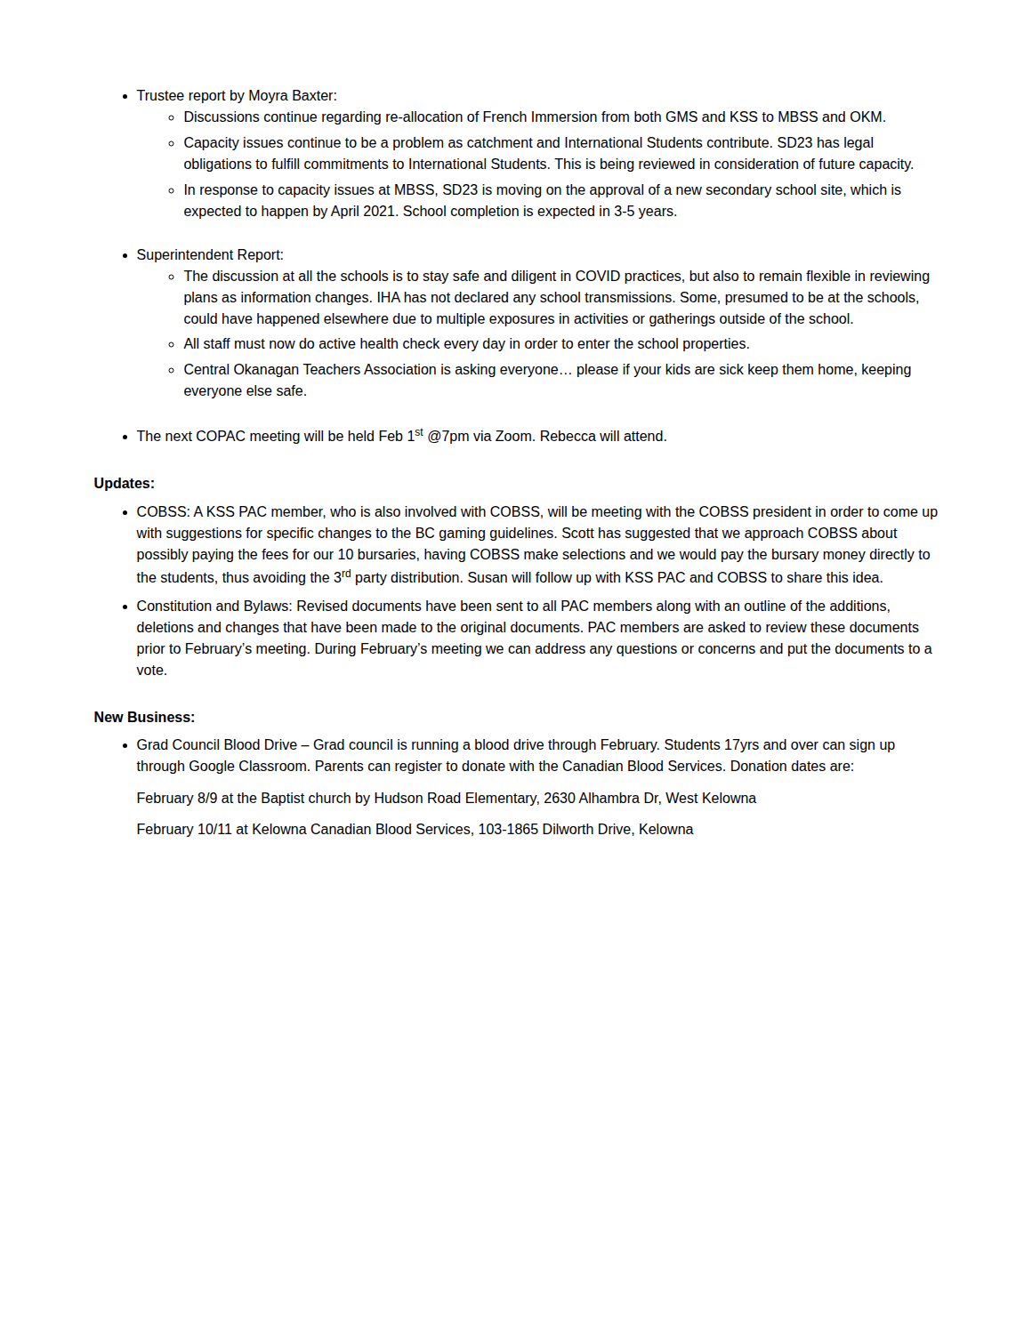Trustee report by Moyra Baxter:
Discussions continue regarding re-allocation of French Immersion from both GMS and KSS to MBSS and OKM.
Capacity issues continue to be a problem as catchment and International Students contribute. SD23 has legal obligations to fulfill commitments to International Students. This is being reviewed in consideration of future capacity.
In response to capacity issues at MBSS, SD23 is moving on the approval of a new secondary school site, which is expected to happen by April 2021. School completion is expected in 3-5 years.
Superintendent Report:
The discussion at all the schools is to stay safe and diligent in COVID practices, but also to remain flexible in reviewing plans as information changes. IHA has not declared any school transmissions. Some, presumed to be at the schools, could have happened elsewhere due to multiple exposures in activities or gatherings outside of the school.
All staff must now do active health check every day in order to enter the school properties.
Central Okanagan Teachers Association is asking everyone… please if your kids are sick keep them home, keeping everyone else safe.
The next COPAC meeting will be held Feb 1st @7pm via Zoom. Rebecca will attend.
Updates:
COBSS: A KSS PAC member, who is also involved with COBSS, will be meeting with the COBSS president in order to come up with suggestions for specific changes to the BC gaming guidelines. Scott has suggested that we approach COBSS about possibly paying the fees for our 10 bursaries, having COBSS make selections and we would pay the bursary money directly to the students, thus avoiding the 3rd party distribution. Susan will follow up with KSS PAC and COBSS to share this idea.
Constitution and Bylaws: Revised documents have been sent to all PAC members along with an outline of the additions, deletions and changes that have been made to the original documents. PAC members are asked to review these documents prior to February’s meeting. During February’s meeting we can address any questions or concerns and put the documents to a vote.
New Business:
Grad Council Blood Drive – Grad council is running a blood drive through February. Students 17yrs and over can sign up through Google Classroom. Parents can register to donate with the Canadian Blood Services. Donation dates are:
February 8/9 at the Baptist church by Hudson Road Elementary, 2630 Alhambra Dr, West Kelowna
February 10/11 at Kelowna Canadian Blood Services, 103-1865 Dilworth Drive, Kelowna